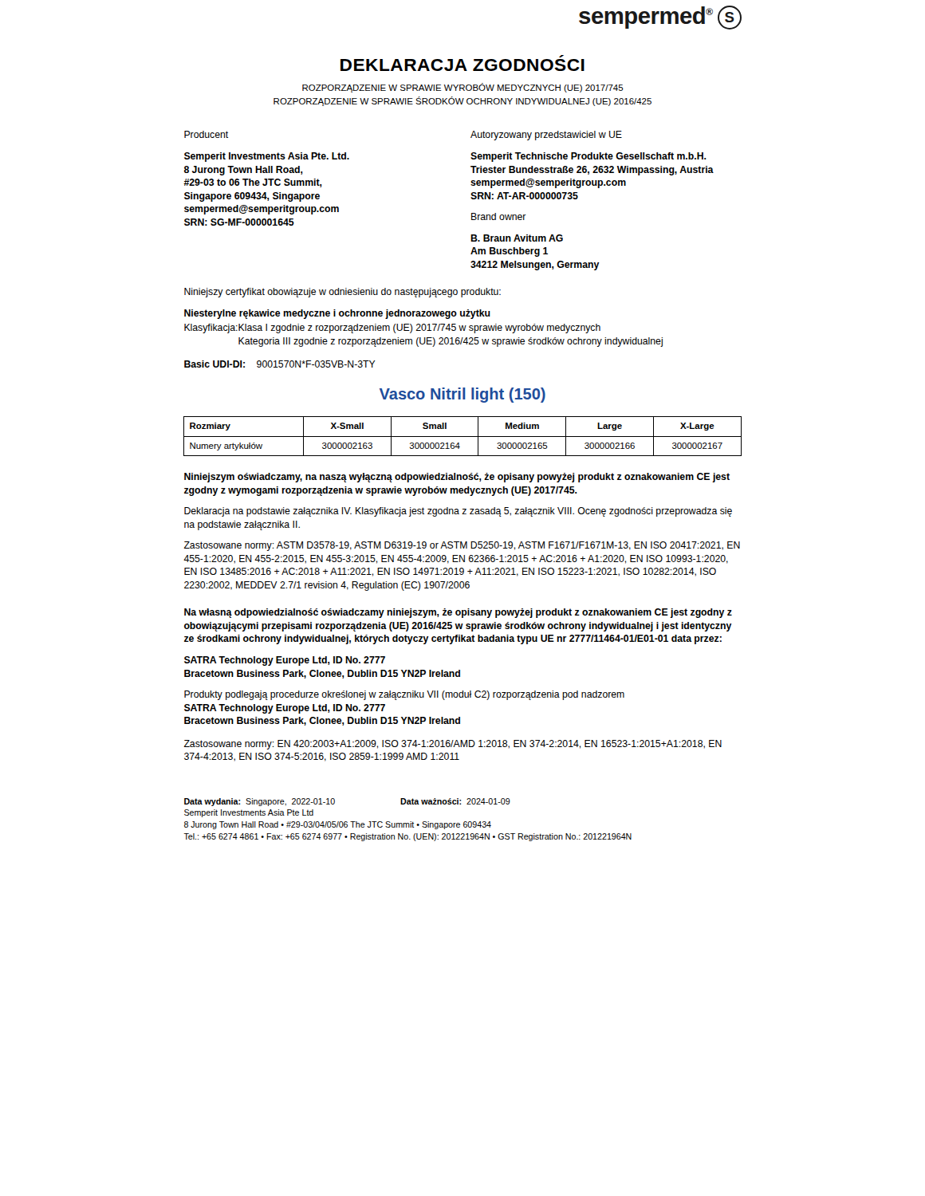sempermed®
DEKLARACJA ZGODNOŚCI
ROZPORZĄDZENIE W SPRAWIE WYROBÓW MEDYCZNYCH (UE) 2017/745
ROZPORZĄDZENIE W SPRAWIE ŚRODKÓW OCHRONY INDYWIDUALNEJ (UE) 2016/425
| Producent Semperit Investments Asia Pte. Ltd. 8 Jurong Town Hall Road, #29-03 to 06 The JTC Summit, Singapore 609434, Singapore sempermed@semperitgroup.com SRN: SG-MF-000001645 | Autoryzowany przedstawiciel w UE Semperit Technische Produkte Gesellschaft m.b.H. Triester Bundesstraße 26, 2632 Wimpassing, Austria sempermed@semperitgroup.com SRN: AT-AR-000000735 Brand owner B. Braun Avitum AG Am Buschberg 1 34212 Melsungen, Germany |
Niniejszy certyfikat obowiązuje w odniesieniu do następującego produktu:
Niesterylne rękawice medyczne i ochronne jednorazowego użytku
| Klasyfikacja: | Klasa I zgodnie z rozporządzeniem (UE) 2017/745 w sprawie wyrobów medycznych |
| | Kategoria III zgodnie z rozporządzeniem (UE) 2016/425 w sprawie środków ochrony indywidualnej |
Basic UDI-DI: 9001570N*F-035VB-N-3TY
Vasco Nitril light (150)
| Rozmiary | X-Small | Small | Medium | Large | X-Large |
| --- | --- | --- | --- | --- | --- |
| Numery artykułów | 3000002163 | 3000002164 | 3000002165 | 3000002166 | 3000002167 |
Niniejszym oświadczamy, na naszą wyłączną odpowiedzialność, że opisany powyżej produkt z oznakowaniem CE jest zgodny z wymogami rozporządzenia w sprawie wyrobów medycznych (UE) 2017/745.
Deklaracja na podstawie załącznika IV. Klasyfikacja jest zgodna z zasadą 5, załącznik VIII. Ocenę zgodności przeprowadza się na podstawie załącznika II.
Zastosowane normy: ASTM D3578-19, ASTM D6319-19 or ASTM D5250-19, ASTM F1671/F1671M-13, EN ISO 20417:2021, EN 455-1:2020, EN 455-2:2015, EN 455-3:2015, EN 455-4:2009, EN 62366-1:2015 + AC:2016 + A1:2020, EN ISO 10993-1:2020, EN ISO 13485:2016 + AC:2018 + A11:2021, EN ISO 14971:2019 + A11:2021, EN ISO 15223-1:2021, ISO 10282:2014, ISO 2230:2002, MEDDEV 2.7/1 revision 4, Regulation (EC) 1907/2006
Na własną odpowiedzialność oświadczamy niniejszym, że opisany powyżej produkt z oznakowaniem CE jest zgodny z obowiązującymi przepisami rozporządzenia (UE) 2016/425 w sprawie środków ochrony indywidualnej i jest identyczny ze środkami ochrony indywidualnej, których dotyczy certyfikat badania typu UE nr 2777/11464-01/E01-01 data przez:
SATRA Technology Europe Ltd, ID No. 2777
Bracetown Business Park, Clonee, Dublin D15 YN2P Ireland
Produkty podlegają procedurze określonej w załączniku VII (moduł C2) rozporządzenia pod nadzorem
SATRA Technology Europe Ltd, ID No. 2777
Bracetown Business Park, Clonee, Dublin D15 YN2P Ireland
Zastosowane normy: EN 420:2003+A1:2009, ISO 374-1:2016/AMD 1:2018, EN 374-2:2014, EN 16523-1:2015+A1:2018, EN 374-4:2013, EN ISO 374-5:2016, ISO 2859-1:1999 AMD 1:2011
| Data wydania: | Singapore, | 2022-01-10 | | Data ważności: | 2024-01-09 |
Semperit Investments Asia Pte Ltd
8 Jurong Town Hall Road • #29-03/04/05/06 The JTC Summit • Singapore 609434
Tel.: +65 6274 4861 • Fax: +65 6274 6977 • Registration No. (UEN): 201221964N • GST Registration No.: 201221964N